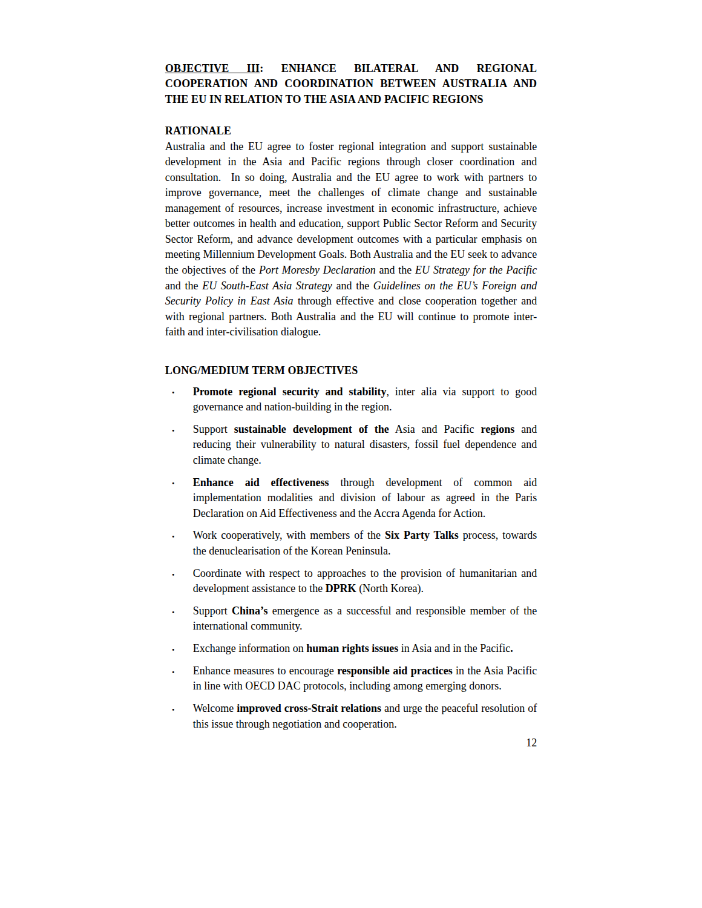Objective III: Enhance bilateral and regional cooperation and coordination between Australia and the EU in relation to the Asia and Pacific regions
Rationale
Australia and the EU agree to foster regional integration and support sustainable development in the Asia and Pacific regions through closer coordination and consultation. In so doing, Australia and the EU agree to work with partners to improve governance, meet the challenges of climate change and sustainable management of resources, increase investment in economic infrastructure, achieve better outcomes in health and education, support Public Sector Reform and Security Sector Reform, and advance development outcomes with a particular emphasis on meeting Millennium Development Goals. Both Australia and the EU seek to advance the objectives of the Port Moresby Declaration and the EU Strategy for the Pacific and the EU South-East Asia Strategy and the Guidelines on the EU’s Foreign and Security Policy in East Asia through effective and close cooperation together and with regional partners. Both Australia and the EU will continue to promote inter-faith and inter-civilisation dialogue.
Long/Medium Term Objectives
Promote regional security and stability, inter alia via support to good governance and nation-building in the region.
Support sustainable development of the Asia and Pacific regions and reducing their vulnerability to natural disasters, fossil fuel dependence and climate change.
Enhance aid effectiveness through development of common aid implementation modalities and division of labour as agreed in the Paris Declaration on Aid Effectiveness and the Accra Agenda for Action.
Work cooperatively, with members of the Six Party Talks process, towards the denuclearisation of the Korean Peninsula.
Coordinate with respect to approaches to the provision of humanitarian and development assistance to the DPRK (North Korea).
Support China’s emergence as a successful and responsible member of the international community.
Exchange information on human rights issues in Asia and in the Pacific.
Enhance measures to encourage responsible aid practices in the Asia Pacific in line with OECD DAC protocols, including among emerging donors.
Welcome improved cross-Strait relations and urge the peaceful resolution of this issue through negotiation and cooperation.
12